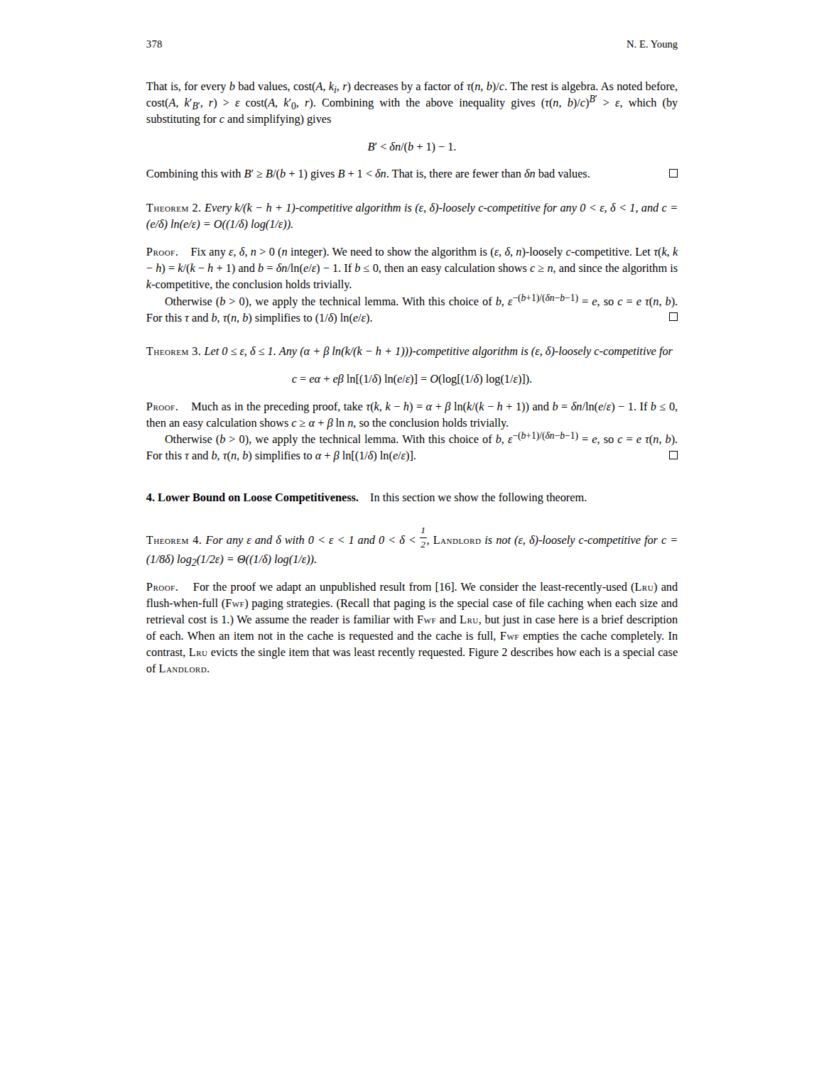378 N. E. Young
That is, for every b bad values, cost(A, ki, r) decreases by a factor of τ(n, b)/c. The rest is algebra. As noted before, cost(A, k′B′, r) > ε cost(A, k′0, r). Combining with the above inequality gives (τ(n, b)/c)B′ > ε, which (by substituting for c and simplifying) gives
B′ < δn/(b + 1) − 1.
Combining this with B′ ≥ B/(b + 1) gives B + 1 < δn. That is, there are fewer than δn bad values.
Theorem 2. Every k/(k − h + 1)-competitive algorithm is (ε, δ)-loosely c-competitive for any 0 < ε, δ < 1, and c = (e/δ) ln(e/ε) = O((1/δ) log(1/ε)).
Proof. Fix any ε, δ, n > 0 (n integer). We need to show the algorithm is (ε, δ, n)-loosely c-competitive. Let τ(k, k − h) = k/(k − h + 1) and b = δn/ln(e/ε) − 1. If b ≤ 0, then an easy calculation shows c ≥ n, and since the algorithm is k-competitive, the conclusion holds trivially.
Otherwise (b > 0), we apply the technical lemma. With this choice of b, ε−(b+1)/(δn−b−1) = e, so c = e τ(n, b). For this τ and b, τ(n, b) simplifies to (1/δ) ln(e/ε).
Theorem 3. Let 0 ≤ ε, δ ≤ 1. Any (α + β ln(k/(k − h + 1)))-competitive algorithm is (ε, δ)-loosely c-competitive for
c = eα + eβ ln[(1/δ) ln(e/ε)] = O(log[(1/δ) log(1/ε)]).
Proof. Much as in the preceding proof, take τ(k, k − h) = α + β ln(k/(k − h + 1)) and b = δn/ln(e/ε) − 1. If b ≤ 0, then an easy calculation shows c ≥ α + β ln n, so the conclusion holds trivially.
Otherwise (b > 0), we apply the technical lemma. With this choice of b, ε−(b+1)/(δn−b−1) = e, so c = e τ(n, b). For this τ and b, τ(n, b) simplifies to α + β ln[(1/δ) ln(e/ε)].
4. Lower Bound on Loose Competitiveness. In this section we show the following theorem.
Theorem 4. For any ε and δ with 0 < ε < 1 and 0 < δ < 12, Landlord is not (ε, δ)-loosely c-competitive for c = (1/8δ) log2(1/2ε) = Θ((1/δ) log(1/ε)).
Proof. For the proof we adapt an unpublished result from [16]. We consider the least-recently-used (Lru) and flush-when-full (Fwf) paging strategies. (Recall that paging is the special case of file caching when each size and retrieval cost is 1.) We assume the reader is familiar with Fwf and Lru, but just in case here is a brief description of each. When an item not in the cache is requested and the cache is full, Fwf empties the cache completely. In contrast, Lru evicts the single item that was least recently requested. Figure 2 describes how each is a special case of Landlord.